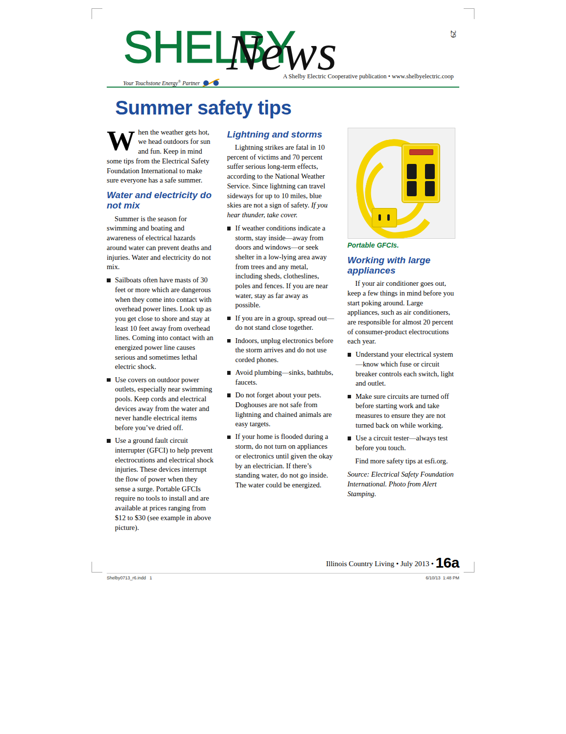29
SHELBY
News
Your Touchstone Energy® Partner
A Shelby Electric Cooperative publication • www.shelbyelectric.coop
Summer safety tips
When the weather gets hot, we head outdoors for sun and fun. Keep in mind some tips from the Electrical Safety Foundation International to make sure everyone has a safe summer.
Water and electricity do not mix
Summer is the season for swimming and boating and awareness of electrical hazards around water can prevent deaths and injuries. Water and electricity do not mix.
Sailboats often have masts of 30 feet or more which are dangerous when they come into contact with overhead power lines. Look up as you get close to shore and stay at least 10 feet away from overhead lines. Coming into contact with an energized power line causes serious and sometimes lethal electric shock.
Use covers on outdoor power outlets, especially near swimming pools. Keep cords and electrical devices away from the water and never handle electrical items before you’ve dried off.
Use a ground fault circuit interrupter (GFCI) to help prevent electrocutions and electrical shock injuries. These devices interrupt the flow of power when they sense a surge. Portable GFCIs require no tools to install and are available at prices ranging from $12 to $30 (see example in above picture).
Lightning and storms
Lightning strikes are fatal in 10 percent of victims and 70 percent suffer serious long-term effects, according to the National Weather Service. Since lightning can travel sideways for up to 10 miles, blue skies are not a sign of safety. If you hear thunder, take cover.
If weather conditions indicate a storm, stay inside—away from doors and windows—or seek shelter in a low-lying area away from trees and any metal, including sheds, clotheslines, poles and fences. If you are near water, stay as far away as possible.
If you are in a group, spread out—do not stand close together.
Indoors, unplug electronics before the storm arrives and do not use corded phones.
Avoid plumbing—sinks, bathtubs, faucets.
Do not forget about your pets. Doghouses are not safe from lightning and chained animals are easy targets.
If your home is flooded during a storm, do not turn on appliances or electronics until given the okay by an electrician. If there’s standing water, do not go inside. The water could be energized.
Portable GFCIs.
Working with large appliances
If your air conditioner goes out, keep a few things in mind before you start poking around. Large appliances, such as air conditioners, are responsible for almost 20 percent of consumer-product electrocutions each year.
Understand your electrical system—know which fuse or circuit breaker controls each switch, light and outlet.
Make sure circuits are turned off before starting work and take measures to ensure they are not turned back on while working.
Use a circuit tester—always test before you touch.
Find more safety tips at esfi.org.
Source: Electrical Safety Foundation International. Photo from Alert Stamping.
Illinois Country Living • July 2013 • 16a
Shelby0713_r6.indd 1 6/10/13 1:48 PM